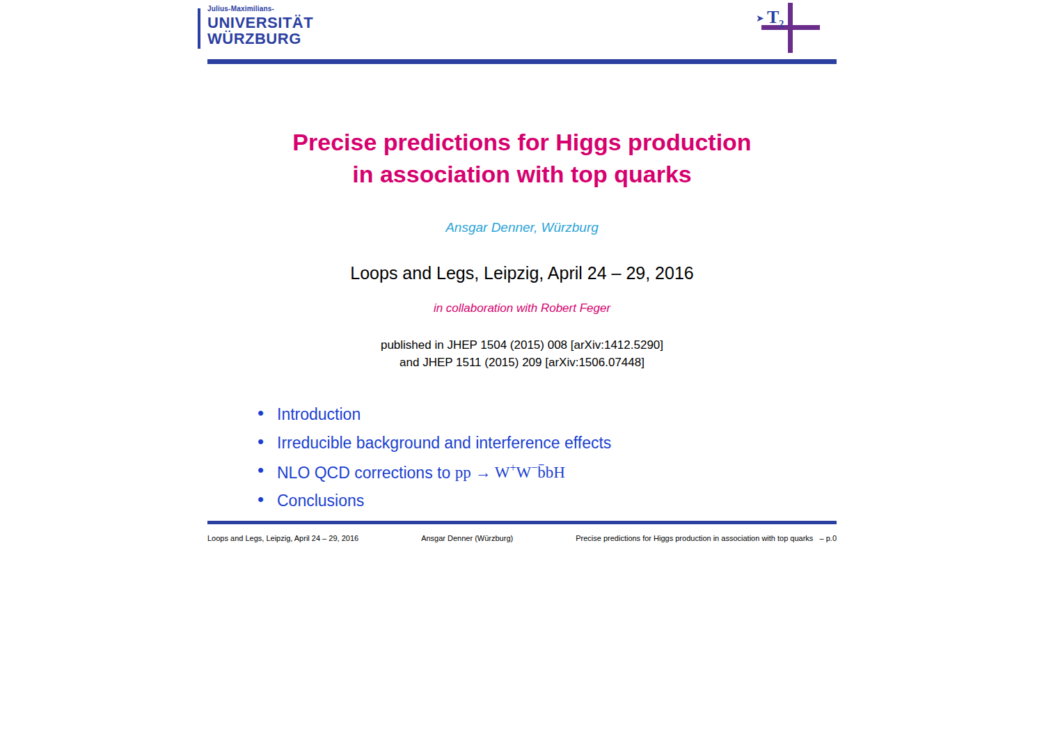Julius-Maximilians-
UNIVERSITÄT
WÜRZBURG
➤
T2
Precise predictions for Higgs production
in association with top quarks
Ansgar Denner, Würzburg
Loops and Legs, Leipzig, April 24 – 29, 2016
in collaboration with Robert Feger
published in JHEP 1504 (2015) 008 [arXiv:1412.5290]
and JHEP 1511 (2015) 209 [arXiv:1506.07448]
Introduction
Irreducible background and interference effects
NLO QCD corrections to pp → W+W−b̄bH
Conclusions
Loops and Legs, Leipzig, April 24 – 29, 2016
Ansgar Denner (Würzburg)
Precise predictions for Higgs production in association with top quarks – p.0